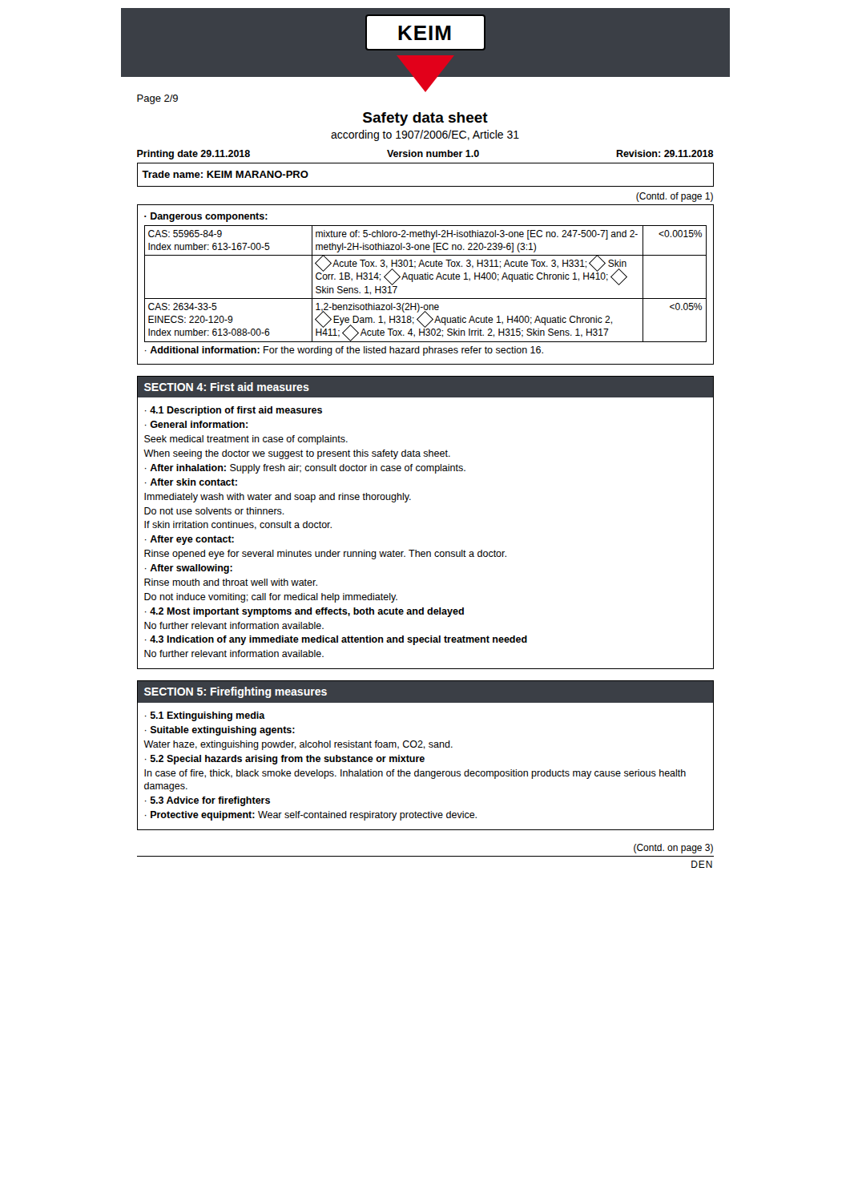KEIM
Page 2/9
Safety data sheet
according to 1907/2006/EC, Article 31
Printing date 29.11.2018
Version number 1.0
Revision: 29.11.2018
Trade name: KEIM MARANO-PRO
(Contd. of page 1)
Dangerous components:
| CAS: 55965-84-9 Index number: 613-167-00-5 | mixture of: 5-chloro-2-methyl-2H-isothiazol-3-one [EC no. 247-500-7] and 2-methyl-2H-isothiazol-3-one [EC no. 220-239-6] (3:1) | <0.0015% |
| | Acute Tox. 3, H301; Acute Tox. 3, H311; Acute Tox. 3, H331; Skin Corr. 1B, H314; Aquatic Acute 1, H400; Aquatic Chronic 1, H410; Skin Sens. 1, H317 | |
| CAS: 2634-33-5 EINECS: 220-120-9 Index number: 613-088-00-6 | 1,2-benzisothiazol-3(2H)-one Eye Dam. 1, H318; Aquatic Acute 1, H400; Aquatic Chronic 2, H411; Acute Tox. 4, H302; Skin Irrit. 2, H315; Skin Sens. 1, H317 | <0.05% |
Additional information: For the wording of the listed hazard phrases refer to section 16.
SECTION 4: First aid measures
4.1 Description of first aid measures
General information:
Seek medical treatment in case of complaints.
When seeing the doctor we suggest to present this safety data sheet.
After inhalation: Supply fresh air; consult doctor in case of complaints.
After skin contact:
Immediately wash with water and soap and rinse thoroughly.
Do not use solvents or thinners.
If skin irritation continues, consult a doctor.
After eye contact:
Rinse opened eye for several minutes under running water. Then consult a doctor.
After swallowing:
Rinse mouth and throat well with water.
Do not induce vomiting; call for medical help immediately.
4.2 Most important symptoms and effects, both acute and delayed
No further relevant information available.
4.3 Indication of any immediate medical attention and special treatment needed
No further relevant information available.
SECTION 5: Firefighting measures
5.1 Extinguishing media
Suitable extinguishing agents:
Water haze, extinguishing powder, alcohol resistant foam, CO2, sand.
5.2 Special hazards arising from the substance or mixture
In case of fire, thick, black smoke develops. Inhalation of the dangerous decomposition products may cause serious health damages.
5.3 Advice for firefighters
Protective equipment: Wear self-contained respiratory protective device.
(Contd. on page 3) DEN